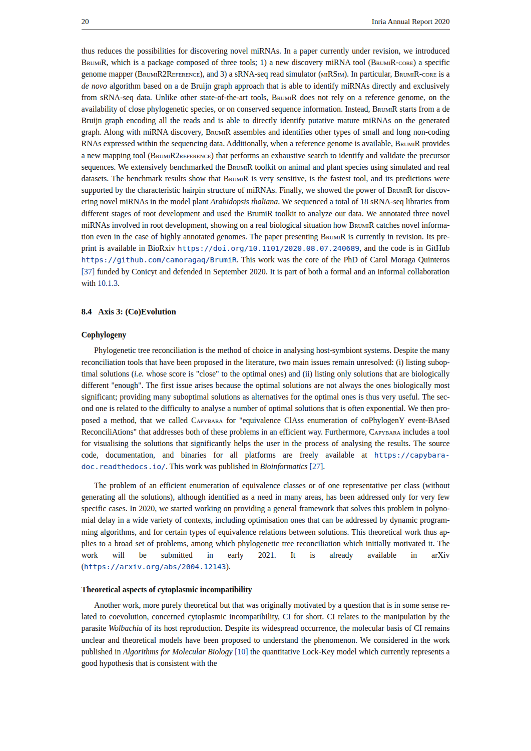20 Inria Annual Report 2020
thus reduces the possibilities for discovering novel miRNAs. In a paper currently under revision, we introduced BrumiR, which is a package composed of three tools; 1) a new discovery miRNA tool (BrumiR-core) a specific genome mapper (BrumiR2Reference), and 3) a sRNA-seq read simulator (miRSim). In particular, BrumiR-core is a de novo algorithm based on a de Bruijn graph approach that is able to identify miRNAs directly and exclusively from sRNA-seq data. Unlike other state-of-the-art tools, BrumiR does not rely on a reference genome, on the availability of close phylogenetic species, or on conserved sequence information. Instead, BrumiR starts from a de Bruijn graph encoding all the reads and is able to directly identify putative mature miRNAs on the generated graph. Along with miRNA discovery, BrumiR assembles and identifies other types of small and long non-coding RNAs expressed within the sequencing data. Additionally, when a reference genome is available, BrumiR provides a new mapping tool (BrumiR2reference) that performs an exhaustive search to identify and validate the precursor sequences. We extensively benchmarked the BrumiR toolkit on animal and plant species using simulated and real datasets. The benchmark results show that BrumiR is very sensitive, is the fastest tool, and its predictions were supported by the characteristic hairpin structure of miRNAs. Finally, we showed the power of BrumiR for discovering novel miRNAs in the model plant Arabidopsis thaliana. We sequenced a total of 18 sRNA-seq libraries from different stages of root development and used the BrumiR toolkit to analyze our data. We annotated three novel miRNAs involved in root development, showing on a real biological situation how BrumiR catches novel information even in the case of highly annotated genomes. The paper presenting BrumiR is currently in revision. Its preprint is available in BioRxiv https://doi.org/10.1101/2020.08.07.240689, and the code is in GitHub https://github.com/camoragaq/BrumiR. This work was the core of the PhD of Carol Moraga Quinteros [37] funded by Conicyt and defended in September 2020. It is part of both a formal and an informal collaboration with 10.1.3.
8.4 Axis 3: (Co)Evolution
Cophylogeny
Phylogenetic tree reconciliation is the method of choice in analysing host-symbiont systems. Despite the many reconciliation tools that have been proposed in the literature, two main issues remain unresolved: (i) listing suboptimal solutions (i.e. whose score is "close" to the optimal ones) and (ii) listing only solutions that are biologically different "enough". The first issue arises because the optimal solutions are not always the ones biologically most significant; providing many suboptimal solutions as alternatives for the optimal ones is thus very useful. The second one is related to the difficulty to analyse a number of optimal solutions that is often exponential. We then proposed a method, that we called Capybara for "equivalence ClAss enumeration of coPhylogenY event-BAsed ReconciliAtions" that addresses both of these problems in an efficient way. Furthermore, Capybara includes a tool for visualising the solutions that significantly helps the user in the process of analysing the results. The source code, documentation, and binaries for all platforms are freely available at https://capybara-doc.readthedocs.io/. This work was published in Bioinformatics [27].
The problem of an efficient enumeration of equivalence classes or of one representative per class (without generating all the solutions), although identified as a need in many areas, has been addressed only for very few specific cases. In 2020, we started working on providing a general framework that solves this problem in polynomial delay in a wide variety of contexts, including optimisation ones that can be addressed by dynamic programming algorithms, and for certain types of equivalence relations between solutions. This theoretical work thus applies to a broad set of problems, among which phylogenetic tree reconciliation which initially motivated it. The work will be submitted in early 2021. It is already available in arXiv (https://arxiv.org/abs/2004.12143).
Theoretical aspects of cytoplasmic incompatibility
Another work, more purely theoretical but that was originally motivated by a question that is in some sense related to coevolution, concerned cytoplasmic incompatibility, CI for short. CI relates to the manipulation by the parasite Wolbachia of its host reproduction. Despite its widespread occurrence, the molecular basis of CI remains unclear and theoretical models have been proposed to understand the phenomenon. We considered in the work published in Algorithms for Molecular Biology [10] the quantitative Lock-Key model which currently represents a good hypothesis that is consistent with the